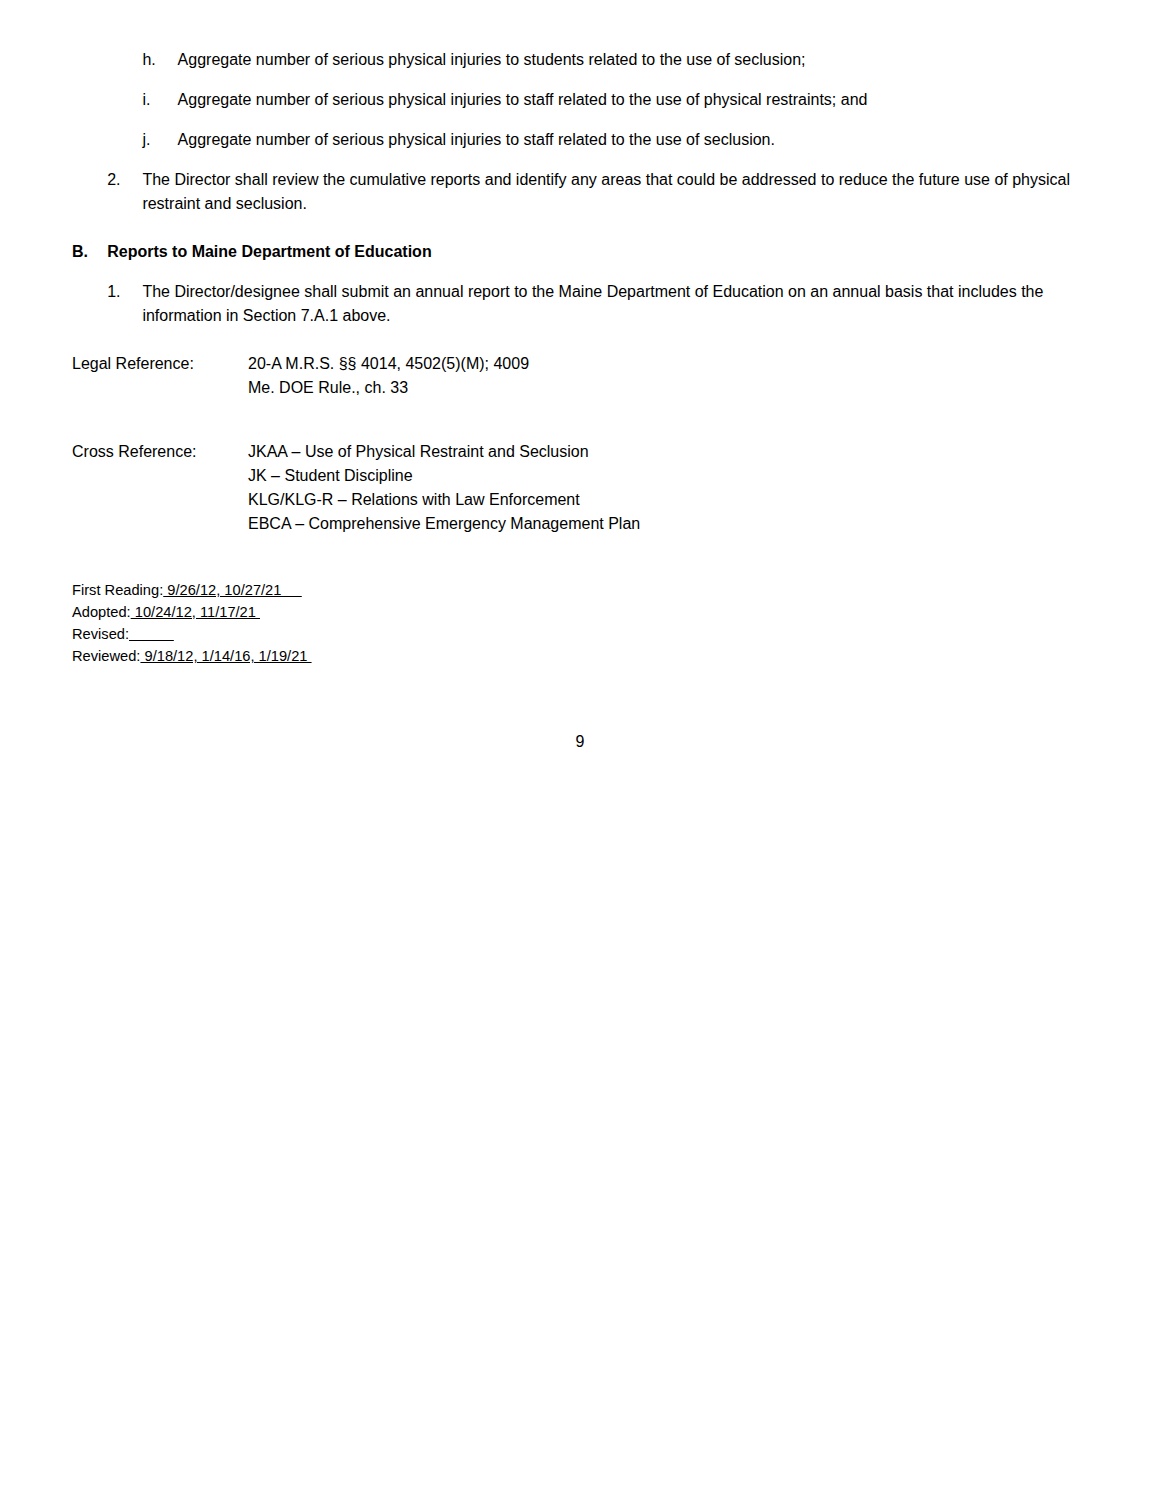h.
Aggregate number of serious physical injuries to students related to the use of seclusion;
i.
Aggregate number of serious physical injuries to staff related to the use of physical restraints; and
j.
Aggregate number of serious physical injuries to staff related to the use of seclusion.
2.
The Director shall review the cumulative reports and identify any areas that could be addressed to reduce the future use of physical restraint and seclusion.
B.
Reports to Maine Department of Education
1.
The Director/designee shall submit an annual report to the Maine Department of Education on an annual basis that includes the information in Section 7.A.1 above.
Legal Reference:
20-A M.R.S. §§ 4014, 4502(5)(M); 4009
Me. DOE Rule., ch. 33
Cross Reference:
JKAA – Use of Physical Restraint and Seclusion
JK – Student Discipline
KLG/KLG-R – Relations with Law Enforcement
EBCA – Comprehensive Emergency Management Plan
First Reading: 9/26/12, 10/27/21
Adopted: 10/24/12, 11/17/21
Revised:
Reviewed: 9/18/12, 1/14/16, 1/19/21
9